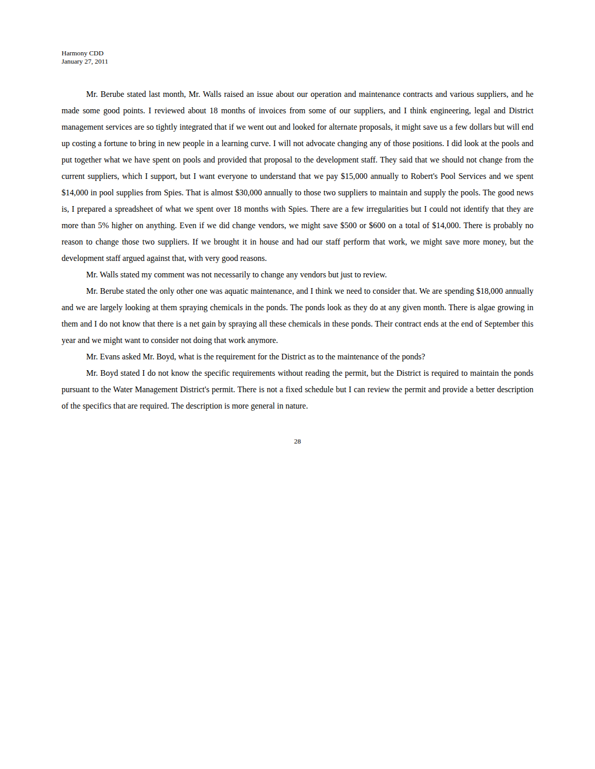Harmony CDD
January 27, 2011
Mr. Berube stated last month, Mr. Walls raised an issue about our operation and maintenance contracts and various suppliers, and he made some good points. I reviewed about 18 months of invoices from some of our suppliers, and I think engineering, legal and District management services are so tightly integrated that if we went out and looked for alternate proposals, it might save us a few dollars but will end up costing a fortune to bring in new people in a learning curve. I will not advocate changing any of those positions. I did look at the pools and put together what we have spent on pools and provided that proposal to the development staff. They said that we should not change from the current suppliers, which I support, but I want everyone to understand that we pay $15,000 annually to Robert's Pool Services and we spent $14,000 in pool supplies from Spies. That is almost $30,000 annually to those two suppliers to maintain and supply the pools. The good news is, I prepared a spreadsheet of what we spent over 18 months with Spies. There are a few irregularities but I could not identify that they are more than 5% higher on anything. Even if we did change vendors, we might save $500 or $600 on a total of $14,000. There is probably no reason to change those two suppliers. If we brought it in house and had our staff perform that work, we might save more money, but the development staff argued against that, with very good reasons.
Mr. Walls stated my comment was not necessarily to change any vendors but just to review.
Mr. Berube stated the only other one was aquatic maintenance, and I think we need to consider that. We are spending $18,000 annually and we are largely looking at them spraying chemicals in the ponds. The ponds look as they do at any given month. There is algae growing in them and I do not know that there is a net gain by spraying all these chemicals in these ponds. Their contract ends at the end of September this year and we might want to consider not doing that work anymore.
Mr. Evans asked Mr. Boyd, what is the requirement for the District as to the maintenance of the ponds?
Mr. Boyd stated I do not know the specific requirements without reading the permit, but the District is required to maintain the ponds pursuant to the Water Management District's permit. There is not a fixed schedule but I can review the permit and provide a better description of the specifics that are required. The description is more general in nature.
28